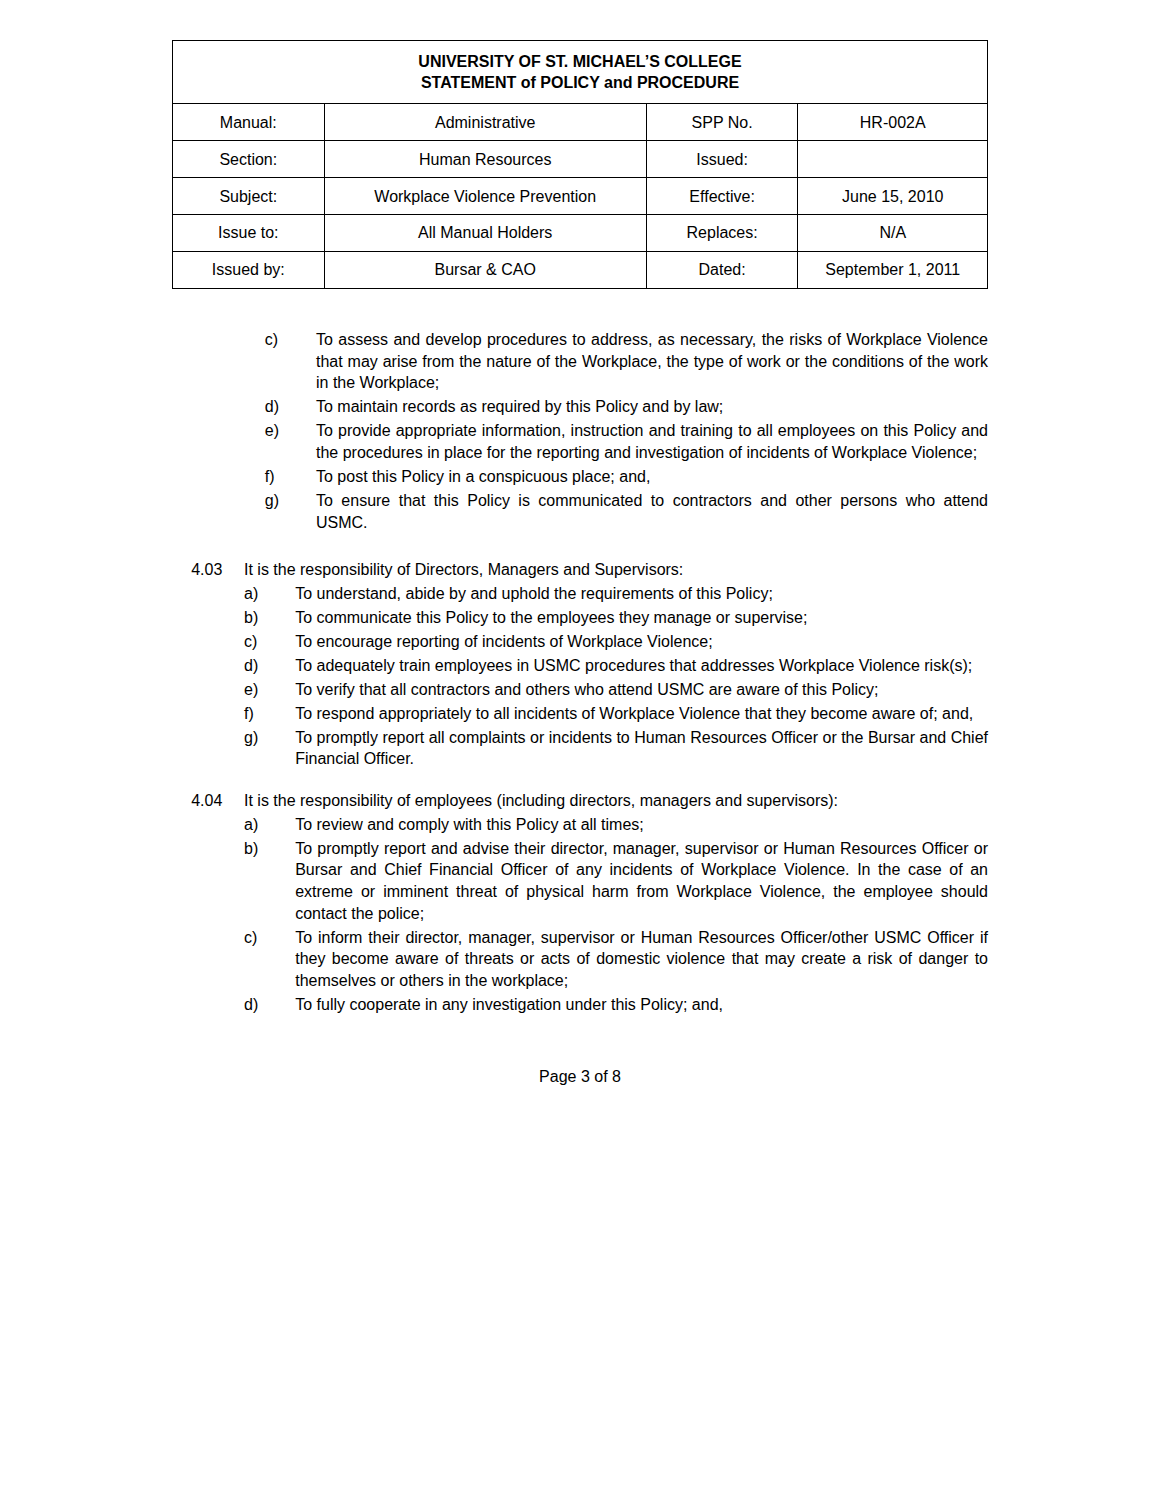| UNIVERSITY OF ST. MICHAEL’S COLLEGE STATEMENT of POLICY and PROCEDURE |
| Manual: | Administrative | SPP No. | HR-002A |
| Section: | Human Resources | Issued: | |
| Subject: | Workplace Violence Prevention | Effective: | June 15, 2010 |
| Issue to: | All Manual Holders | Replaces: | N/A |
| Issued by: | Bursar & CAO | Dated: | September 1, 2011 |
c) To assess and develop procedures to address, as necessary, the risks of Workplace Violence that may arise from the nature of the Workplace, the type of work or the conditions of the work in the Workplace;
d) To maintain records as required by this Policy and by law;
e) To provide appropriate information, instruction and training to all employees on this Policy and the procedures in place for the reporting and investigation of incidents of Workplace Violence;
f) To post this Policy in a conspicuous place; and,
g) To ensure that this Policy is communicated to contractors and other persons who attend USMC.
4.03
It is the responsibility of Directors, Managers and Supervisors:
a) To understand, abide by and uphold the requirements of this Policy;
b) To communicate this Policy to the employees they manage or supervise;
c) To encourage reporting of incidents of Workplace Violence;
d) To adequately train employees in USMC procedures that addresses Workplace Violence risk(s);
e) To verify that all contractors and others who attend USMC are aware of this Policy;
f) To respond appropriately to all incidents of Workplace Violence that they become aware of; and,
g) To promptly report all complaints or incidents to Human Resources Officer or the Bursar and Chief Financial Officer.
4.04
It is the responsibility of employees (including directors, managers and supervisors):
a) To review and comply with this Policy at all times;
b) To promptly report and advise their director, manager, supervisor or Human Resources Officer or Bursar and Chief Financial Officer of any incidents of Workplace Violence. In the case of an extreme or imminent threat of physical harm from Workplace Violence, the employee should contact the police;
c) To inform their director, manager, supervisor or Human Resources Officer/other USMC Officer if they become aware of threats or acts of domestic violence that may create a risk of danger to themselves or others in the workplace;
d) To fully cooperate in any investigation under this Policy; and,
Page 3 of 8